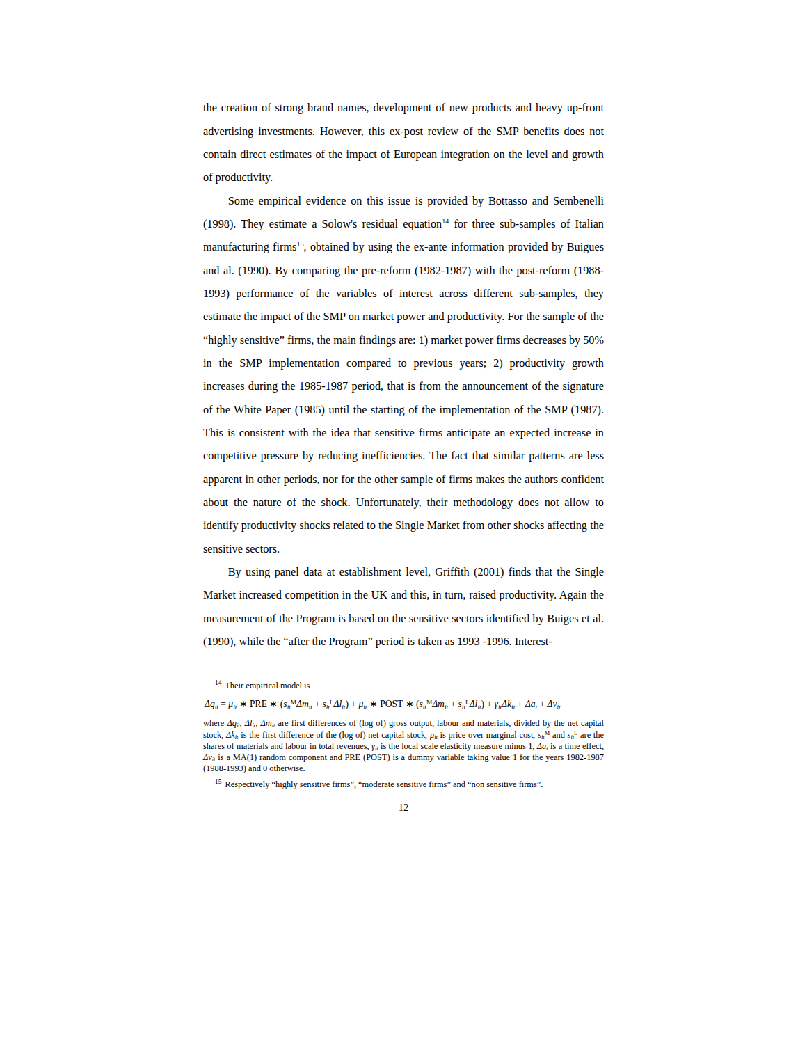the creation of strong brand names, development of new products and heavy up-front advertising investments. However, this ex-post review of the SMP benefits does not contain direct estimates of the impact of European integration on the level and growth of productivity.
Some empirical evidence on this issue is provided by Bottasso and Sembenelli (1998). They estimate a Solow's residual equation14 for three sub-samples of Italian manufacturing firms15, obtained by using the ex-ante information provided by Buigues and al. (1990). By comparing the pre-reform (1982-1987) with the post-reform (1988-1993) performance of the variables of interest across different sub-samples, they estimate the impact of the SMP on market power and productivity. For the sample of the “highly sensitive” firms, the main findings are: 1) market power firms decreases by 50% in the SMP implementation compared to previous years; 2) productivity growth increases during the 1985-1987 period, that is from the announcement of the signature of the White Paper (1985) until the starting of the implementation of the SMP (1987). This is consistent with the idea that sensitive firms anticipate an expected increase in competitive pressure by reducing inefficiencies. The fact that similar patterns are less apparent in other periods, nor for the other sample of firms makes the authors confident about the nature of the shock. Unfortunately, their methodology does not allow to identify productivity shocks related to the Single Market from other shocks affecting the sensitive sectors.
By using panel data at establishment level, Griffith (2001) finds that the Single Market increased competition in the UK and this, in turn, raised productivity. Again the measurement of the Program is based on the sensitive sectors identified by Buiges et al. (1990), while the “after the Program” period is taken as 1993 -1996. Interest-
14 Their empirical model is
Δqit = μit ∗ PRE ∗ (sitM Δmit + sitL Δlit) + μit ∗ POST ∗ (sitM Δmit + sitL Δlit) + γit Δkit + Δat + Δvit
where Δqit, Δlit, Δmit are first differences of (log of) gross output, labour and materials, divided by the net capital stock, Δkit is the first difference of the (log of) net capital stock, μit is price over marginal cost, sitM and sitL are the shares of materials and labour in total revenues, γit is the local scale elasticity measure minus 1, Δat is a time effect, Δvit is a MA(1) random component and PRE (POST) is a dummy variable taking value 1 for the years 1982-1987 (1988-1993) and 0 otherwise.
15 Respectively “highly sensitive firms”, “moderate sensitive firms” and “non sensitive firms”.
12